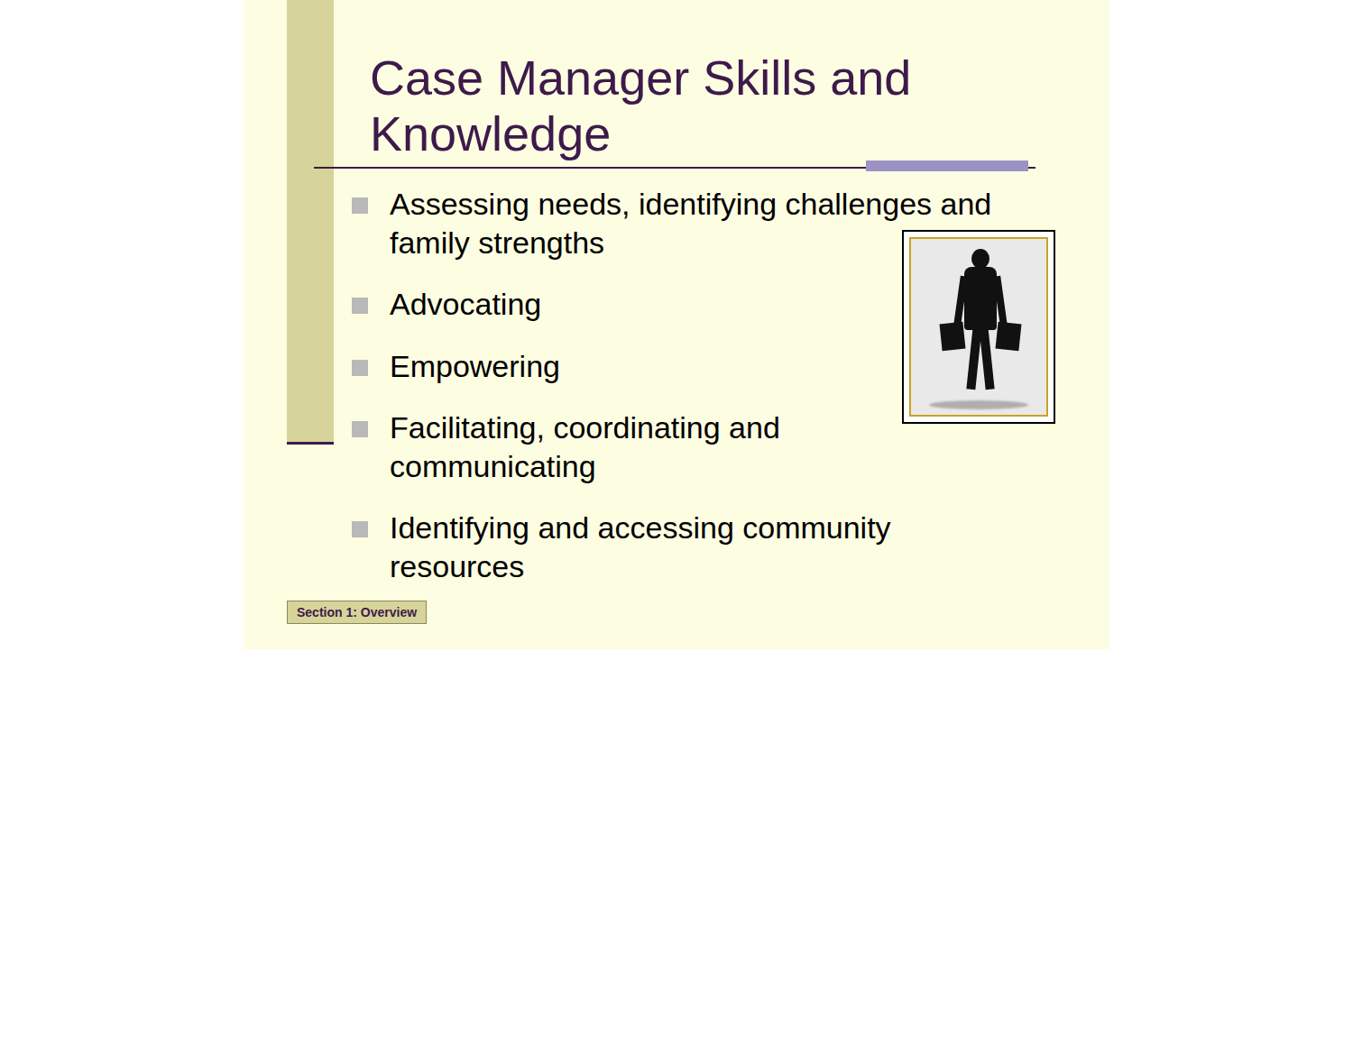Case Manager Skills and Knowledge
Assessing needs, identifying challenges and family strengths
Advocating
Empowering
Facilitating, coordinating and communicating
Identifying and accessing community resources
Section 1: Overview